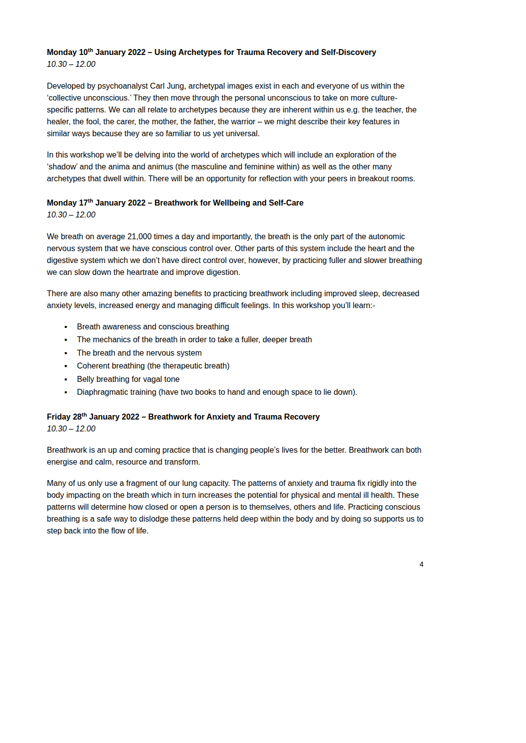Monday 10th January 2022 – Using Archetypes for Trauma Recovery and Self-Discovery
10.30 – 12.00
Developed by psychoanalyst Carl Jung, archetypal images exist in each and everyone of us within the ‘collective unconscious.’ They then move through the personal unconscious to take on more culture-specific patterns. We can all relate to archetypes because they are inherent within us e.g. the teacher, the healer, the fool, the carer, the mother, the father, the warrior – we might describe their key features in similar ways because they are so familiar to us yet universal.
In this workshop we’ll be delving into the world of archetypes which will include an exploration of the ‘shadow’ and the anima and animus (the masculine and feminine within) as well as the other many archetypes that dwell within. There will be an opportunity for reflection with your peers in breakout rooms.
Monday 17th January 2022 – Breathwork for Wellbeing and Self-Care
10.30 – 12.00
We breath on average 21,000 times a day and importantly, the breath is the only part of the autonomic nervous system that we have conscious control over. Other parts of this system include the heart and the digestive system which we don’t have direct control over, however, by practicing fuller and slower breathing we can slow down the heartrate and improve digestion.
There are also many other amazing benefits to practicing breathwork including improved sleep, decreased anxiety levels, increased energy and managing difficult feelings. In this workshop you’ll learn:-
Breath awareness and conscious breathing
The mechanics of the breath in order to take a fuller, deeper breath
The breath and the nervous system
Coherent breathing (the therapeutic breath)
Belly breathing for vagal tone
Diaphragmatic training (have two books to hand and enough space to lie down).
Friday 28th January 2022 – Breathwork for Anxiety and Trauma Recovery
10.30 – 12.00
Breathwork is an up and coming practice that is changing people’s lives for the better. Breathwork can both energise and calm, resource and transform.
Many of us only use a fragment of our lung capacity. The patterns of anxiety and trauma fix rigidly into the body impacting on the breath which in turn increases the potential for physical and mental ill health. These patterns will determine how closed or open a person is to themselves, others and life. Practicing conscious breathing is a safe way to dislodge these patterns held deep within the body and by doing so supports us to step back into the flow of life.
4